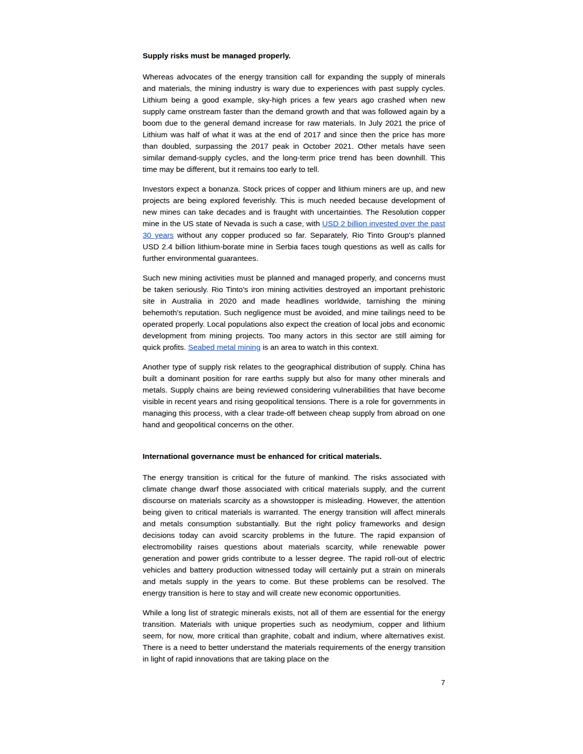Supply risks must be managed properly.
Whereas advocates of the energy transition call for expanding the supply of minerals and materials, the mining industry is wary due to experiences with past supply cycles. Lithium being a good example, sky-high prices a few years ago crashed when new supply came onstream faster than the demand growth and that was followed again by a boom due to the general demand increase for raw materials. In July 2021 the price of Lithium was half of what it was at the end of 2017 and since then the price has more than doubled, surpassing the 2017 peak in October 2021. Other metals have seen similar demand-supply cycles, and the long-term price trend has been downhill. This time may be different, but it remains too early to tell.
Investors expect a bonanza. Stock prices of copper and lithium miners are up, and new projects are being explored feverishly. This is much needed because development of new mines can take decades and is fraught with uncertainties. The Resolution copper mine in the US state of Nevada is such a case, with USD 2 billion invested over the past 30 years without any copper produced so far. Separately, Rio Tinto Group's planned USD 2.4 billion lithium-borate mine in Serbia faces tough questions as well as calls for further environmental guarantees.
Such new mining activities must be planned and managed properly, and concerns must be taken seriously. Rio Tinto's iron mining activities destroyed an important prehistoric site in Australia in 2020 and made headlines worldwide, tarnishing the mining behemoth's reputation. Such negligence must be avoided, and mine tailings need to be operated properly. Local populations also expect the creation of local jobs and economic development from mining projects. Too many actors in this sector are still aiming for quick profits. Seabed metal mining is an area to watch in this context.
Another type of supply risk relates to the geographical distribution of supply. China has built a dominant position for rare earths supply but also for many other minerals and metals. Supply chains are being reviewed considering vulnerabilities that have become visible in recent years and rising geopolitical tensions. There is a role for governments in managing this process, with a clear trade-off between cheap supply from abroad on one hand and geopolitical concerns on the other.
International governance must be enhanced for critical materials.
The energy transition is critical for the future of mankind. The risks associated with climate change dwarf those associated with critical materials supply, and the current discourse on materials scarcity as a showstopper is misleading. However, the attention being given to critical materials is warranted. The energy transition will affect minerals and metals consumption substantially. But the right policy frameworks and design decisions today can avoid scarcity problems in the future. The rapid expansion of electromobility raises questions about materials scarcity, while renewable power generation and power grids contribute to a lesser degree. The rapid roll-out of electric vehicles and battery production witnessed today will certainly put a strain on minerals and metals supply in the years to come. But these problems can be resolved. The energy transition is here to stay and will create new economic opportunities.
While a long list of strategic minerals exists, not all of them are essential for the energy transition. Materials with unique properties such as neodymium, copper and lithium seem, for now, more critical than graphite, cobalt and indium, where alternatives exist. There is a need to better understand the materials requirements of the energy transition in light of rapid innovations that are taking place on the
7